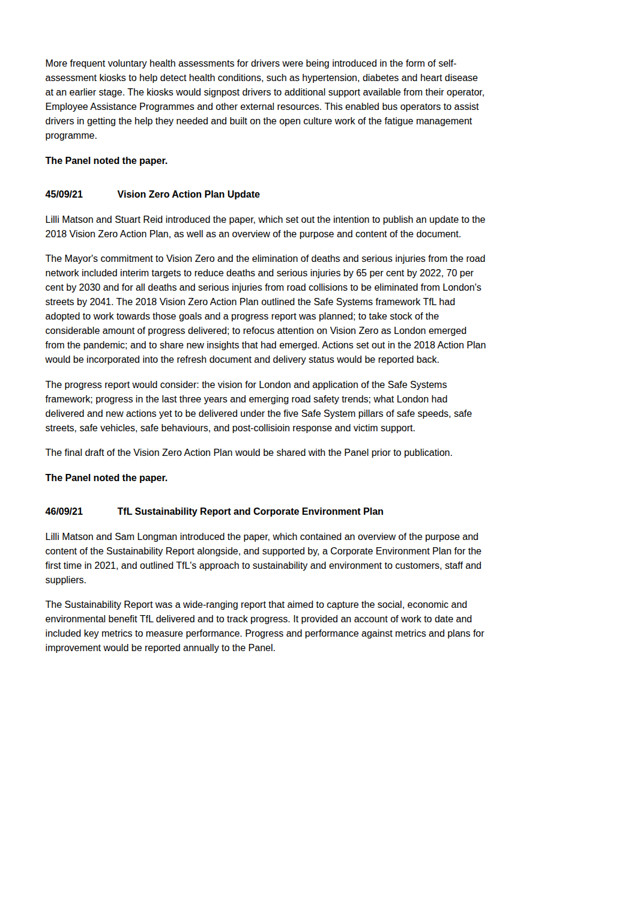More frequent voluntary health assessments for drivers were being introduced in the form of self-assessment kiosks to help detect health conditions, such as hypertension, diabetes and heart disease at an earlier stage. The kiosks would signpost drivers to additional support available from their operator, Employee Assistance Programmes and other external resources. This enabled bus operators to assist drivers in getting the help they needed and built on the open culture work of the fatigue management programme.
The Panel noted the paper.
45/09/21 Vision Zero Action Plan Update
Lilli Matson and Stuart Reid introduced the paper, which set out the intention to publish an update to the 2018 Vision Zero Action Plan, as well as an overview of the purpose and content of the document.
The Mayor's commitment to Vision Zero and the elimination of deaths and serious injuries from the road network included interim targets to reduce deaths and serious injuries by 65 per cent by 2022, 70 per cent by 2030 and for all deaths and serious injuries from road collisions to be eliminated from London's streets by 2041. The 2018 Vision Zero Action Plan outlined the Safe Systems framework TfL had adopted to work towards those goals and a progress report was planned; to take stock of the considerable amount of progress delivered; to refocus attention on Vision Zero as London emerged from the pandemic; and to share new insights that had emerged. Actions set out in the 2018 Action Plan would be incorporated into the refresh document and delivery status would be reported back.
The progress report would consider: the vision for London and application of the Safe Systems framework; progress in the last three years and emerging road safety trends; what London had delivered and new actions yet to be delivered under the five Safe System pillars of safe speeds, safe streets, safe vehicles, safe behaviours, and post-collisioin response and victim support.
The final draft of the Vision Zero Action Plan would be shared with the Panel prior to publication.
The Panel noted the paper.
46/09/21 TfL Sustainability Report and Corporate Environment Plan
Lilli Matson and Sam Longman introduced the paper, which contained an overview of the purpose and content of the Sustainability Report alongside, and supported by, a Corporate Environment Plan for the first time in 2021, and outlined TfL's approach to sustainability and environment to customers, staff and suppliers.
The Sustainability Report was a wide-ranging report that aimed to capture the social, economic and environmental benefit TfL delivered and to track progress. It provided an account of work to date and included key metrics to measure performance. Progress and performance against metrics and plans for improvement would be reported annually to the Panel.